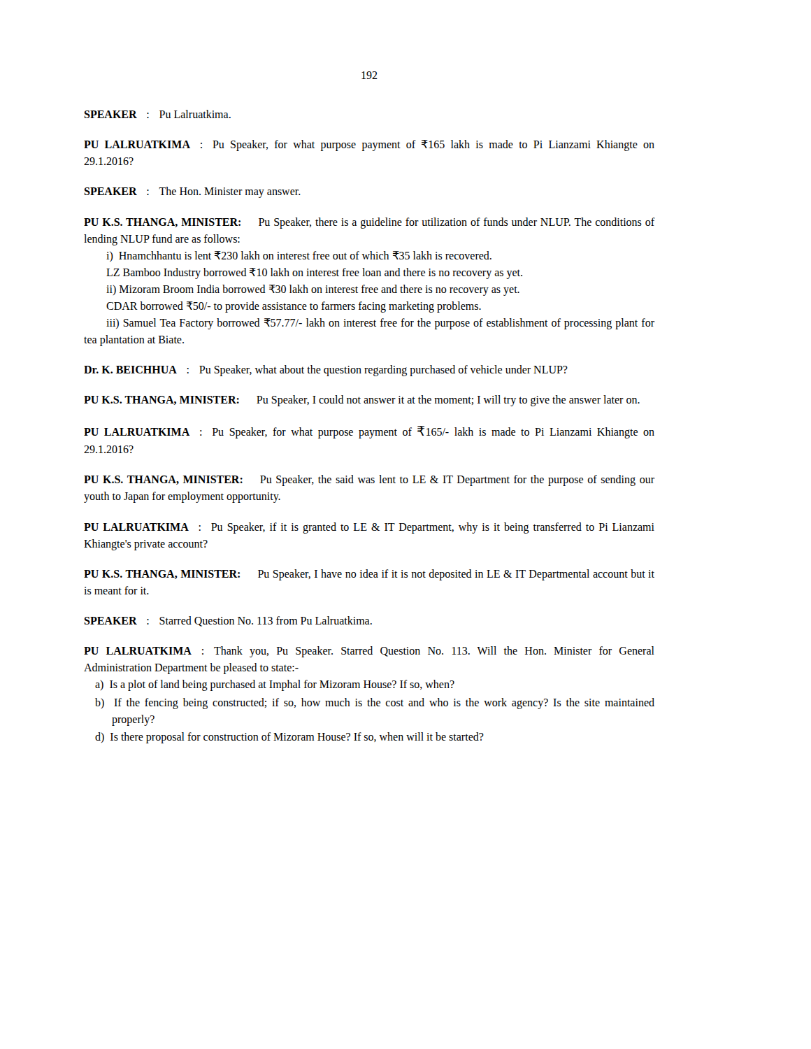192
SPEAKER: Pu Lalruatkima.
PU LALRUATKIMA: Pu Speaker, for what purpose payment of ₹165 lakh is made to Pi Lianzami Khiangte on 29.1.2016?
SPEAKER: The Hon. Minister may answer.
PU K.S. THANGA, MINISTER: Pu Speaker, there is a guideline for utilization of funds under NLUP. The conditions of lending NLUP fund are as follows:
i) Hnamchhantu is lent ₹230 lakh on interest free out of which ₹35 lakh is recovered.
LZ Bamboo Industry borrowed ₹10 lakh on interest free loan and there is no recovery as yet.
ii) Mizoram Broom India borrowed ₹30 lakh on interest free and there is no recovery as yet.
CDAR borrowed ₹50/- to provide assistance to farmers facing marketing problems.
iii) Samuel Tea Factory borrowed ₹57.77/- lakh on interest free for the purpose of establishment of processing plant for tea plantation at Biate.
Dr. K. BEICHHUA: Pu Speaker, what about the question regarding purchased of vehicle under NLUP?
PU K.S. THANGA, MINISTER: Pu Speaker, I could not answer it at the moment; I will try to give the answer later on.
PU LALRUATKIMA: Pu Speaker, for what purpose payment of ₹165/- lakh is made to Pi Lianzami Khiangte on 29.1.2016?
PU K.S. THANGA, MINISTER: Pu Speaker, the said was lent to LE & IT Department for the purpose of sending our youth to Japan for employment opportunity.
PU LALRUATKIMA: Pu Speaker, if it is granted to LE & IT Department, why is it being transferred to Pi Lianzami Khiangte's private account?
PU K.S. THANGA, MINISTER: Pu Speaker, I have no idea if it is not deposited in LE & IT Departmental account but it is meant for it.
SPEAKER: Starred Question No. 113 from Pu Lalruatkima.
PU LALRUATKIMA: Thank you, Pu Speaker. Starred Question No. 113. Will the Hon. Minister for General Administration Department be pleased to state:-
a) Is a plot of land being purchased at Imphal for Mizoram House? If so, when?
b) If the fencing being constructed; if so, how much is the cost and who is the work agency? Is the site maintained properly?
d) Is there proposal for construction of Mizoram House? If so, when will it be started?